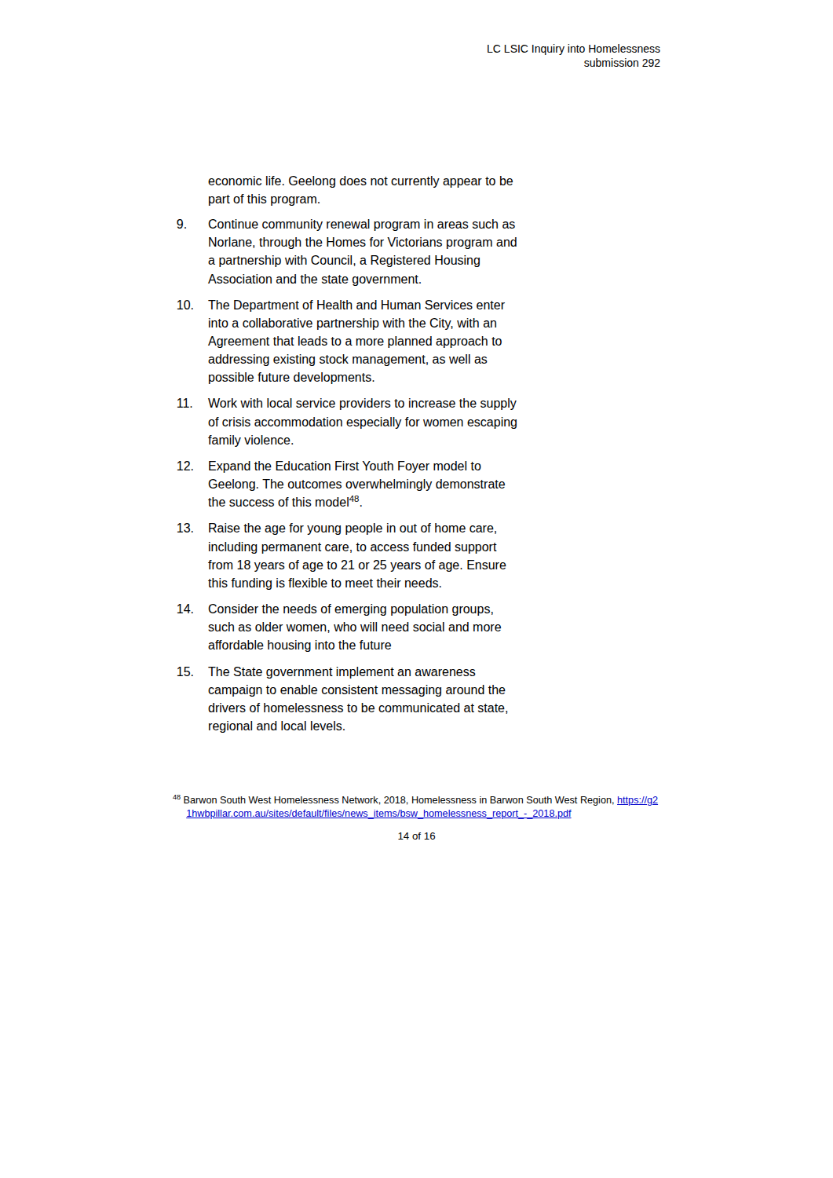LC LSIC Inquiry into Homelessness
submission 292
economic life. Geelong does not currently appear to be part of this program.
9. Continue community renewal program in areas such as Norlane, through the Homes for Victorians program and a partnership with Council, a Registered Housing Association and the state government.
10. The Department of Health and Human Services enter into a collaborative partnership with the City, with an Agreement that leads to a more planned approach to addressing existing stock management, as well as possible future developments.
11. Work with local service providers to increase the supply of crisis accommodation especially for women escaping family violence.
12. Expand the Education First Youth Foyer model to Geelong. The outcomes overwhelmingly demonstrate the success of this model48.
13. Raise the age for young people in out of home care, including permanent care, to access funded support from 18 years of age to 21 or 25 years of age. Ensure this funding is flexible to meet their needs.
14. Consider the needs of emerging population groups, such as older women, who will need social and more affordable housing into the future
15. The State government implement an awareness campaign to enable consistent messaging around the drivers of homelessness to be communicated at state, regional and local levels.
48 Barwon South West Homelessness Network, 2018, Homelessness in Barwon South West Region, https://g21hwbpillar.com.au/sites/default/files/news_items/bsw_homelessness_report_-_2018.pdf
14 of 16